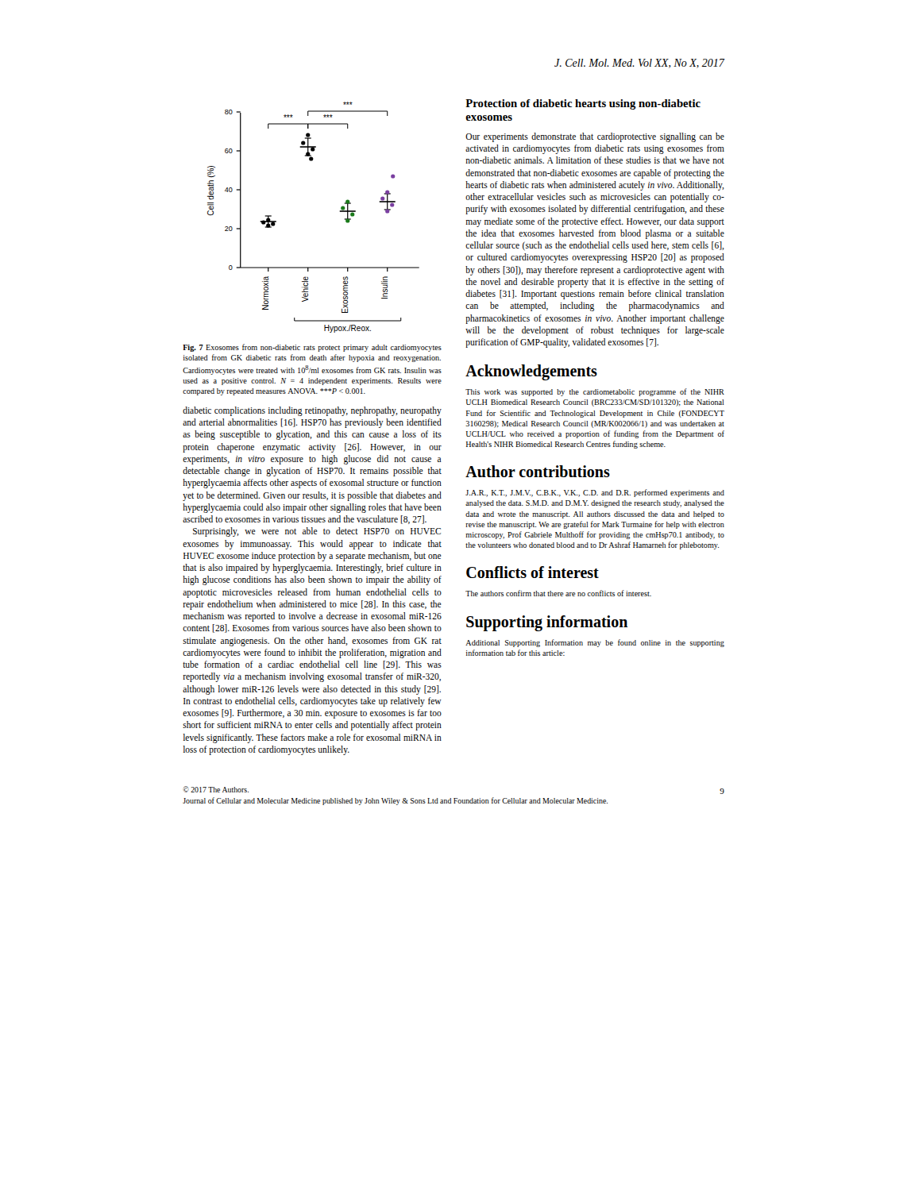J. Cell. Mol. Med. Vol XX, No X, 2017
0 20 40 60 80 Cell death (%) *** *** *** Normoxia Vehicle Exosomes Insulin Hypox./Reox.
Fig. 7 Exosomes from non-diabetic rats protect primary adult cardiomyocytes isolated from GK diabetic rats from death after hypoxia and reoxygenation. Cardiomyocytes were treated with 108/ml exosomes from GK rats. Insulin was used as a positive control. N = 4 independent experiments. Results were compared by repeated measures ANOVA. ***P < 0.001.
diabetic complications including retinopathy, nephropathy, neuropathy and arterial abnormalities [16]. HSP70 has previously been identified as being susceptible to glycation, and this can cause a loss of its protein chaperone enzymatic activity [26]. However, in our experiments, in vitro exposure to high glucose did not cause a detectable change in glycation of HSP70. It remains possible that hyperglycaemia affects other aspects of exosomal structure or function yet to be determined. Given our results, it is possible that diabetes and hyperglycaemia could also impair other signalling roles that have been ascribed to exosomes in various tissues and the vasculature [8, 27].
Surprisingly, we were not able to detect HSP70 on HUVEC exosomes by immunoassay. This would appear to indicate that HUVEC exosome induce protection by a separate mechanism, but one that is also impaired by hyperglycaemia. Interestingly, brief culture in high glucose conditions has also been shown to impair the ability of apoptotic microvesicles released from human endothelial cells to repair endothelium when administered to mice [28]. In this case, the mechanism was reported to involve a decrease in exosomal miR-126 content [28]. Exosomes from various sources have also been shown to stimulate angiogenesis. On the other hand, exosomes from GK rat cardiomyocytes were found to inhibit the proliferation, migration and tube formation of a cardiac endothelial cell line [29]. This was reportedly via a mechanism involving exosomal transfer of miR-320, although lower miR-126 levels were also detected in this study [29]. In contrast to endothelial cells, cardiomyocytes take up relatively few exosomes [9]. Furthermore, a 30 min. exposure to exosomes is far too short for sufficient miRNA to enter cells and potentially affect protein levels significantly. These factors make a role for exosomal miRNA in loss of protection of cardiomyocytes unlikely.
Protection of diabetic hearts using non-diabetic exosomes
Our experiments demonstrate that cardioprotective signalling can be activated in cardiomyocytes from diabetic rats using exosomes from non-diabetic animals. A limitation of these studies is that we have not demonstrated that non-diabetic exosomes are capable of protecting the hearts of diabetic rats when administered acutely in vivo. Additionally, other extracellular vesicles such as microvesicles can potentially co-purify with exosomes isolated by differential centrifugation, and these may mediate some of the protective effect. However, our data support the idea that exosomes harvested from blood plasma or a suitable cellular source (such as the endothelial cells used here, stem cells [6], or cultured cardiomyocytes overexpressing HSP20 [20] as proposed by others [30]), may therefore represent a cardioprotective agent with the novel and desirable property that it is effective in the setting of diabetes [31]. Important questions remain before clinical translation can be attempted, including the pharmacodynamics and pharmacokinetics of exosomes in vivo. Another important challenge will be the development of robust techniques for large-scale purification of GMP-quality, validated exosomes [7].
Acknowledgements
This work was supported by the cardiometabolic programme of the NIHR UCLH Biomedical Research Council (BRC233/CM/SD/101320); the National Fund for Scientific and Technological Development in Chile (FONDECYT 3160298); Medical Research Council (MR/K002066/1) and was undertaken at UCLH/UCL who received a proportion of funding from the Department of Health's NIHR Biomedical Research Centres funding scheme.
Author contributions
J.A.R., K.T., J.M.V., C.B.K., V.K., C.D. and D.R. performed experiments and analysed the data. S.M.D. and D.M.Y. designed the research study, analysed the data and wrote the manuscript. All authors discussed the data and helped to revise the manuscript. We are grateful for Mark Turmaine for help with electron microscopy, Prof Gabriele Multhoff for providing the cmHsp70.1 antibody, to the volunteers who donated blood and to Dr Ashraf Hamarneh for phlebotomy.
Conflicts of interest
The authors confirm that there are no conflicts of interest.
Supporting information
Additional Supporting Information may be found online in the supporting information tab for this article:
9
© 2017 The Authors.
Journal of Cellular and Molecular Medicine published by John Wiley & Sons Ltd and Foundation for Cellular and Molecular Medicine.